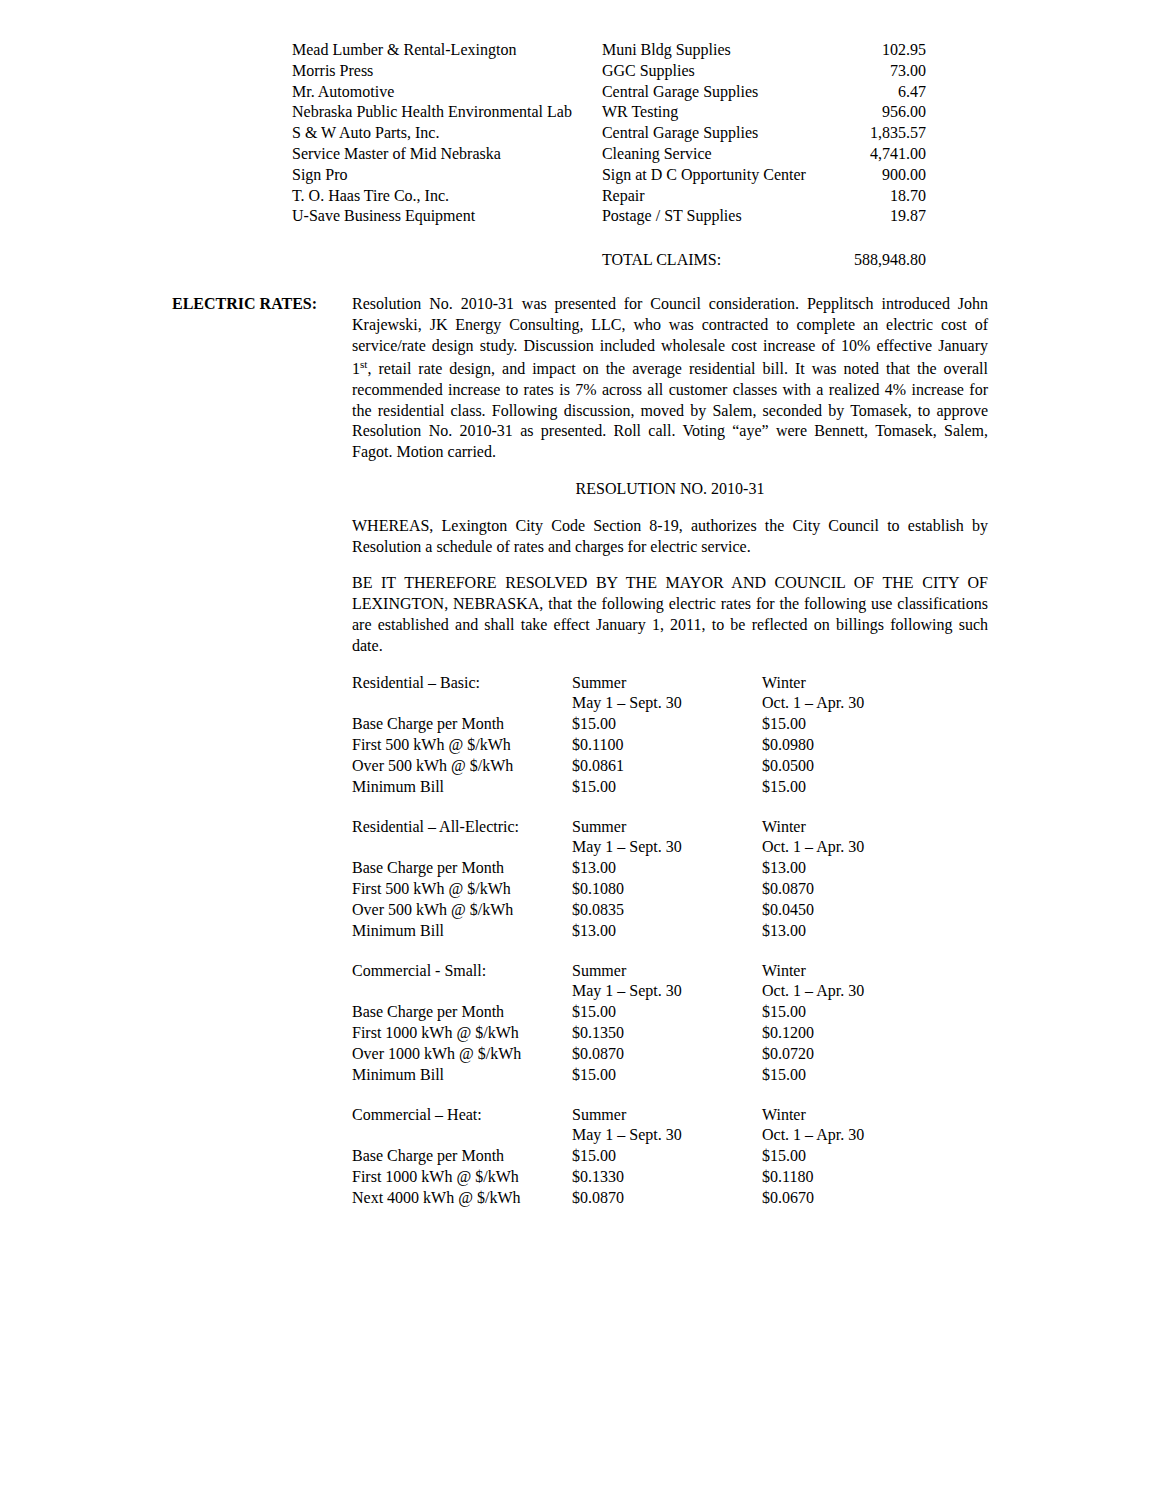| Mead Lumber & Rental-Lexington | Muni Bldg Supplies | 102.95 |
| Morris Press | GGC Supplies | 73.00 |
| Mr. Automotive | Central Garage Supplies | 6.47 |
| Nebraska Public Health Environmental Lab | WR Testing | 956.00 |
| S & W Auto Parts, Inc. | Central Garage Supplies | 1,835.57 |
| Service Master of Mid Nebraska | Cleaning Service | 4,741.00 |
| Sign Pro | Sign at D C Opportunity Center | 900.00 |
| T. O. Haas Tire Co., Inc. | Repair | 18.70 |
| U-Save Business Equipment | Postage / ST Supplies | 19.87 |
| | TOTAL CLAIMS: | 588,948.80 |
Electric Rates:
Resolution No. 2010-31 was presented for Council consideration. Pepplitsch introduced John Krajewski, JK Energy Consulting, LLC, who was contracted to complete an electric cost of service/rate design study. Discussion included wholesale cost increase of 10% effective January 1st, retail rate design, and impact on the average residential bill. It was noted that the overall recommended increase to rates is 7% across all customer classes with a realized 4% increase for the residential class. Following discussion, moved by Salem, seconded by Tomasek, to approve Resolution No. 2010-31 as presented. Roll call. Voting “aye” were Bennett, Tomasek, Salem, Fagot. Motion carried.
RESOLUTION NO. 2010-31
WHEREAS, Lexington City Code Section 8-19, authorizes the City Council to establish by Resolution a schedule of rates and charges for electric service.
BE IT THEREFORE RESOLVED BY THE MAYOR AND COUNCIL OF THE CITY OF LEXINGTON, NEBRASKA, that the following electric rates for the following use classifications are established and shall take effect January 1, 2011, to be reflected on billings following such date.
| Residential – Basic: | Summer | Winter |
| | May 1 – Sept. 30 | Oct. 1 – Apr. 30 |
| Base Charge per Month | $15.00 | $15.00 |
| First 500 kWh @ $/kWh | $0.1100 | $0.0980 |
| Over 500 kWh @ $/kWh | $0.0861 | $0.0500 |
| Minimum Bill | $15.00 | $15.00 |
| Residential – All-Electric: | Summer | Winter |
| | May 1 – Sept. 30 | Oct. 1 – Apr. 30 |
| Base Charge per Month | $13.00 | $13.00 |
| First 500 kWh @ $/kWh | $0.1080 | $0.0870 |
| Over 500 kWh @ $/kWh | $0.0835 | $0.0450 |
| Minimum Bill | $13.00 | $13.00 |
| Commercial - Small: | Summer | Winter |
| | May 1 – Sept. 30 | Oct. 1 – Apr. 30 |
| Base Charge per Month | $15.00 | $15.00 |
| First 1000 kWh @ $/kWh | $0.1350 | $0.1200 |
| Over 1000 kWh @ $/kWh | $0.0870 | $0.0720 |
| Minimum Bill | $15.00 | $15.00 |
| Commercial – Heat: | Summer | Winter |
| | May 1 – Sept. 30 | Oct. 1 – Apr. 30 |
| Base Charge per Month | $15.00 | $15.00 |
| First 1000 kWh @ $/kWh | $0.1330 | $0.1180 |
| Next 4000 kWh @ $/kWh | $0.0870 | $0.0670 |